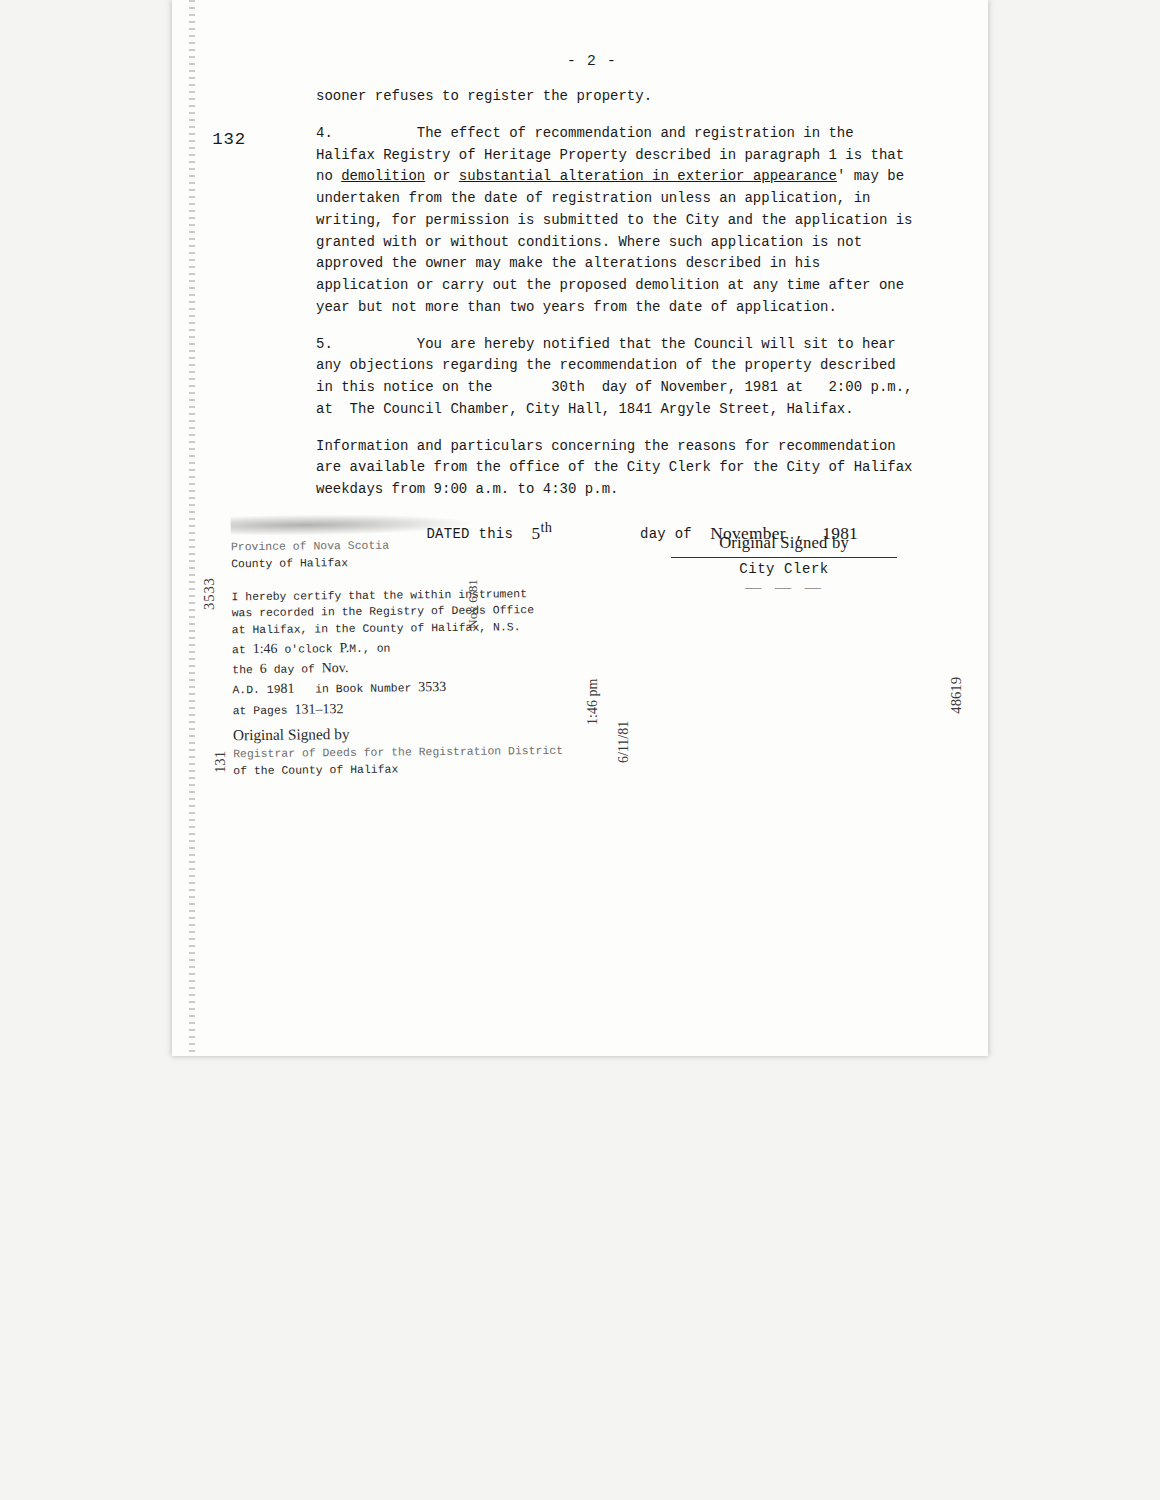- 2 -
132
sooner refuses to register the property.
4. The effect of recommendation and registration in the Halifax Registry of Heritage Property described in paragraph 1 is that no demolition or substantial alteration in exterior appearance' may be undertaken from the date of registration unless an application, in writing, for permission is submitted to the City and the application is granted with or without conditions. Where such application is not approved the owner may make the alterations described in his application or carry out the proposed demolition at any time after one year but not more than two years from the date of application.
5. You are hereby notified that the Council will sit to hear any objections regarding the recommendation of the property described in this notice on the 30th day of November, 1981 at 2:00 p.m., at The Council Chamber, City Hall, 1841 Argyle Street, Halifax.
Information and particulars concerning the reasons for recommendation are available from the office of the City Clerk for the City of Halifax weekdays from 9:00 a.m. to 4:30 p.m.
DATED this 5th day of November, 1981
Original Signed by
City Clerk
— — —
Province of Nova Scotia
County of Halifax
I hereby certify that the within instrument
was recorded in the Registry of Deeds Office
at Halifax, in the County of Halifax, N.S.
at 1:46 o'clock P. M., on
the 6 day of Nov.
A.D. 1981 in Book Number 3533
at Pages 131–132
Original Signed by
Registrar of Deeds for the Registration District
of the County of Halifax
3533
131
1:46 pm
6/11/81
Nov 6/81
48619